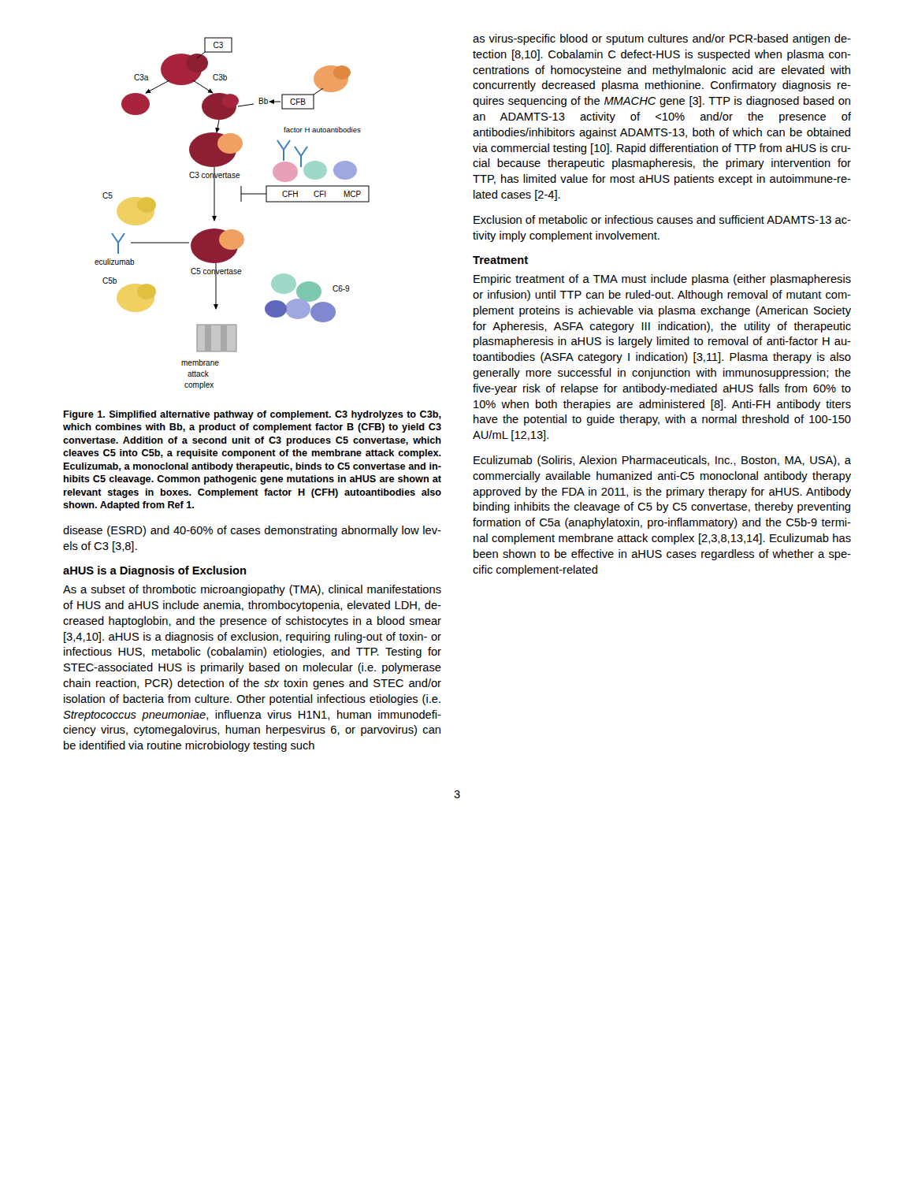C3 C3a C3b Bb CFB C3 convertase factor H autoantibodies CFH CFI MCP C5 eculizumab C5 convertase C5b C6-9 membrane attack complex
Figure 1. Simplified alternative pathway of complement. C3 hydrolyzes to C3b, which combines with Bb, a product of complement factor B (CFB) to yield C3 convertase. Addition of a second unit of C3 produces C5 convertase, which cleaves C5 into C5b, a requisite component of the membrane attack complex. Eculizumab, a monoclonal antibody therapeutic, binds to C5 convertase and inhibits C5 cleavage. Common pathogenic gene mutations in aHUS are shown at relevant stages in boxes. Complement factor H (CFH) autoantibodies also shown. Adapted from Ref 1.
disease (ESRD) and 40-60% of cases demonstrating abnormally low levels of C3 [3,8].
aHUS is a Diagnosis of Exclusion
As a subset of thrombotic microangiopathy (TMA), clinical manifestations of HUS and aHUS include anemia, thrombocytopenia, elevated LDH, decreased haptoglobin, and the presence of schistocytes in a blood smear [3,4,10]. aHUS is a diagnosis of exclusion, requiring ruling-out of toxin- or infectious HUS, metabolic (cobalamin) etiologies, and TTP. Testing for STEC-associated HUS is primarily based on molecular (i.e. polymerase chain reaction, PCR) detection of the stx toxin genes and STEC and/or isolation of bacteria from culture. Other potential infectious etiologies (i.e. Streptococcus pneumoniae, influenza virus H1N1, human immunodeficiency virus, cytomegalovirus, human herpesvirus 6, or parvovirus) can be identified via routine microbiology testing such
as virus-specific blood or sputum cultures and/or PCR-based antigen detection [8,10]. Cobalamin C defect-HUS is suspected when plasma concentrations of homocysteine and methylmalonic acid are elevated with concurrently decreased plasma methionine. Confirmatory diagnosis requires sequencing of the MMACHC gene [3]. TTP is diagnosed based on an ADAMTS-13 activity of <10% and/or the presence of antibodies/inhibitors against ADAMTS-13, both of which can be obtained via commercial testing [10]. Rapid differentiation of TTP from aHUS is crucial because therapeutic plasmapheresis, the primary intervention for TTP, has limited value for most aHUS patients except in autoimmune-related cases [2-4].
Exclusion of metabolic or infectious causes and sufficient ADAMTS-13 activity imply complement involvement.
Treatment
Empiric treatment of a TMA must include plasma (either plasmapheresis or infusion) until TTP can be ruled-out. Although removal of mutant complement proteins is achievable via plasma exchange (American Society for Apheresis, ASFA category III indication), the utility of therapeutic plasmapheresis in aHUS is largely limited to removal of anti-factor H autoantibodies (ASFA category I indication) [3,11]. Plasma therapy is also generally more successful in conjunction with immunosuppression; the five-year risk of relapse for antibody-mediated aHUS falls from 60% to 10% when both therapies are administered [8]. Anti-FH antibody titers have the potential to guide therapy, with a normal threshold of 100-150 AU/mL [12,13].
Eculizumab (Soliris, Alexion Pharmaceuticals, Inc., Boston, MA, USA), a commercially available humanized anti-C5 monoclonal antibody therapy approved by the FDA in 2011, is the primary therapy for aHUS. Antibody binding inhibits the cleavage of C5 by C5 convertase, thereby preventing formation of C5a (anaphylatoxin, pro-inflammatory) and the C5b-9 terminal complement membrane attack complex [2,3,8,13,14]. Eculizumab has been shown to be effective in aHUS cases regardless of whether a specific complement-related
3